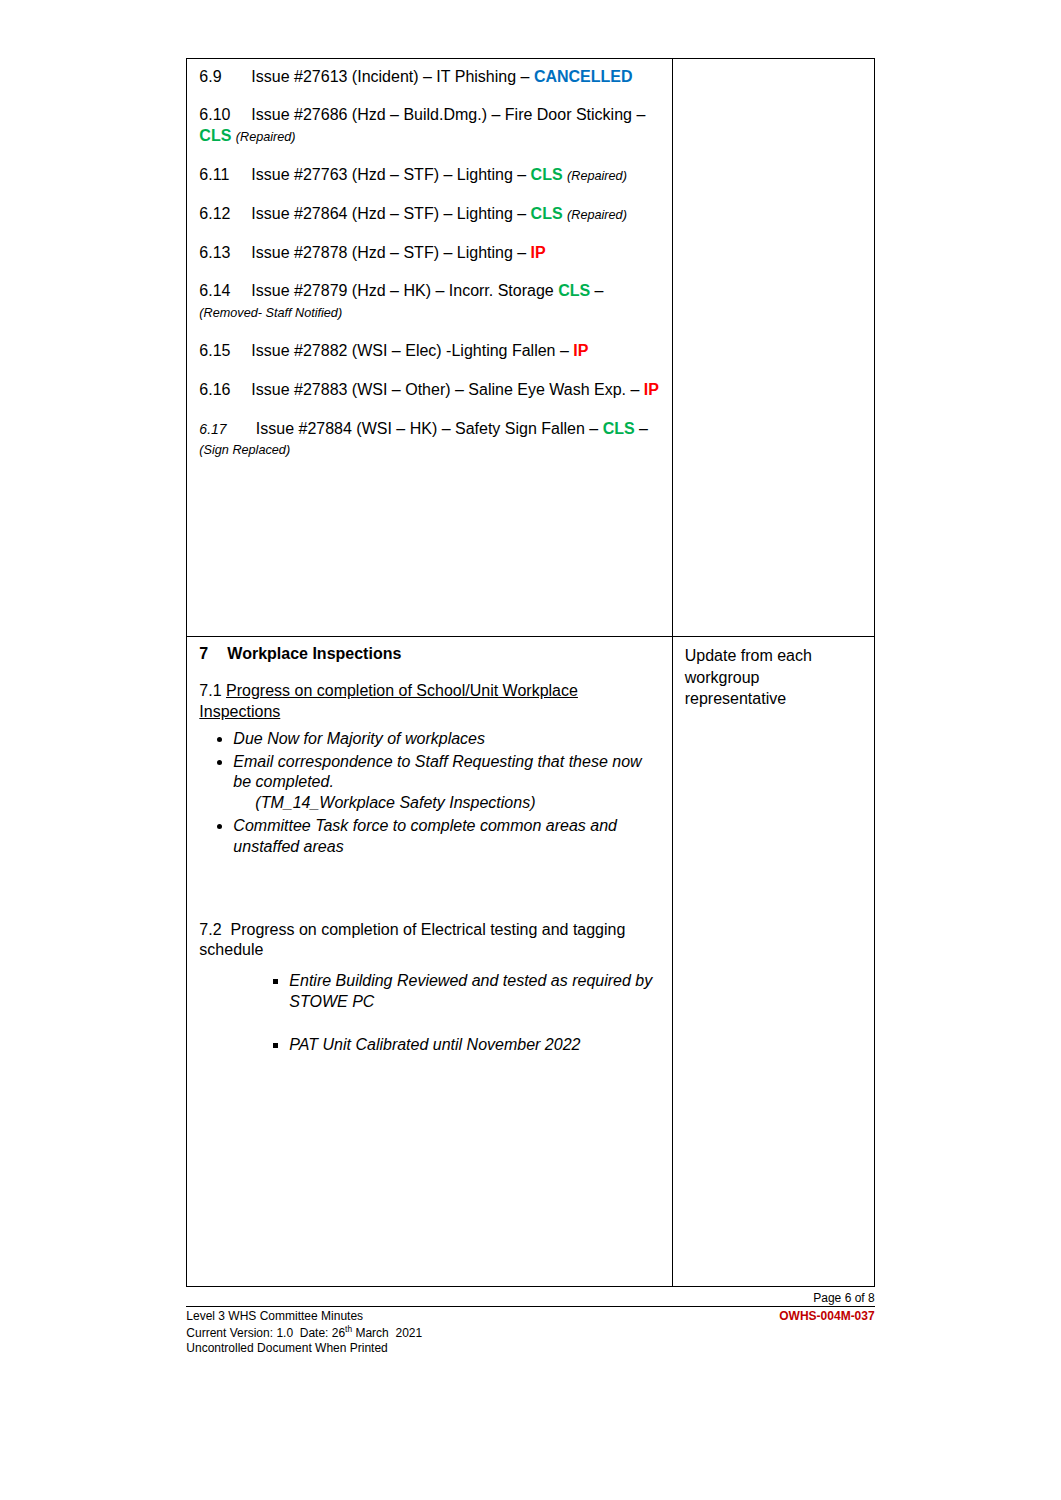| 6.9 Issue #27613 (Incident) – IT Phishing – CANCELLED 6.10 Issue #27686 (Hzd – Build.Dmg.) – Fire Door Sticking – CLS (Repaired) 6.11 Issue #27763 (Hzd – STF) – Lighting – CLS (Repaired) 6.12 Issue #27864 (Hzd – STF) – Lighting – CLS (Repaired) 6.13 Issue #27878 (Hzd – STF) – Lighting – IP 6.14 Issue #27879 (Hzd – HK) – Incorr. Storage CLS – (Removed- Staff Notified) 6.15 Issue #27882 (WSI – Elec) -Lighting Fallen – IP 6.16 Issue #27883 (WSI – Other) – Saline Eye Wash Exp. – IP 6.17 Issue #27884 (WSI – HK) – Safety Sign Fallen – CLS – (Sign Replaced) | |
| 7 Workplace Inspections 7.1 Progress on completion of School/Unit Workplace Inspections Due Now for Majority of workplaces Email correspondence to Staff Requesting that these now be completed. (TM_14_Workplace Safety Inspections) Committee Task force to complete common areas and unstaffed areas 7.2 Progress on completion of Electrical testing and tagging schedule Entire Building Reviewed and tested as required by STOWE PC PAT Unit Calibrated until November 2022 | Update from each workgroup representative |
Page 6 of 8
Level 3 WHS Committee Minutes
Current Version: 1.0 Date: 26th March 2021
Uncontrolled Document When Printed
OWHS-004M-037